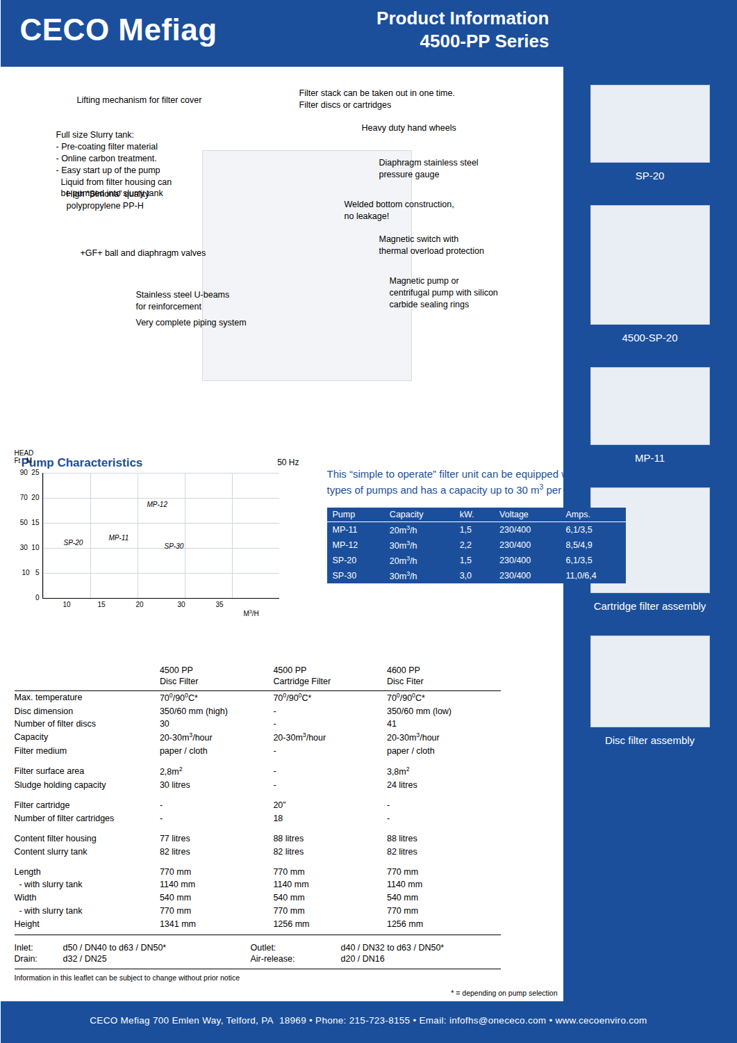CECO Mefiag
Product Information
4500-PP Series
SP-20
4500-SP-20
MP-11
Cartridge filter assembly
Disc filter assembly
Lifting mechanism for filter cover
Full size Slurry tank:
- Pre-coating filter material
- Online carbon treatment.
- Easy start up of the pump
Liquid from filter housing can
be pumped into slurry tank
High “Simona” quality
polypropylene PP-H
+GF+ ball and diaphragm valves
Stainless steel U-beams
for reinforcement
Very complete piping system
Filter stack can be taken out in one time.
Filter discs or cartridges
Heavy duty hand wheels
Diaphragm stainless steel
pressure gauge
Welded bottom construction,
no leakage!
Magnetic switch with
thermal overload protection
Magnetic pump or
centrifugal pump with silicon
carbide sealing rings
Pump Characteristics
HEAD
Ft M
50 Hz
90 25
70 20
50 15
30 10
10 5
0
MP-12 SP-20 MP-11 SP-30
10 15 20 30 35
M3/H
This “simple to operate” filter unit can be equipped with different types of pumps and has a capacity up to 30 m3 per hour.
| Pump | Capacity | kW. | Voltage | Amps. |
| --- | --- | --- | --- | --- |
| MP-11 | 20m 3 /h | 1,5 | 230/400 | 6,1/3,5 |
| MP-12 | 30m 3 /h | 2,2 | 230/400 | 8,5/4,9 |
| SP-20 | 20m 3 /h | 1,5 | 230/400 | 6,1/3,5 |
| SP-30 | 30m 3 /h | 3,0 | 230/400 | 11,0/6,4 |
| | 4500 PP Disc Filter | 4500 PP Cartridge Filter | 4600 PP Disc Fiter |
| --- | --- | --- | --- |
| Max. temperature | 70 0 /90 0 C* | 70 0 /90 0 C* | 70 0 /90 0 C* |
| Disc dimension | 350/60 mm (high) | - | 350/60 mm (low) |
| Number of filter discs | 30 | - | 41 |
| Capacity | 20-30m 3 /hour | 20-30m 3 /hour | 20-30m 3 /hour |
| Filter medium | paper / cloth | - | paper / cloth |
| Filter surface area | 2,8m 2 | - | 3,8m 2 |
| Sludge holding capacity | 30 litres | - | 24 litres |
| Filter cartridge | - | 20” | - |
| Number of filter cartridges | - | 18 | - |
| Content filter housing | 77 litres | 88 litres | 88 litres |
| Content slurry tank | 82 litres | 82 litres | 82 litres |
| Length | 770 mm | 770 mm | 770 mm |
| - with slurry tank | 1140 mm | 1140 mm | 1140 mm |
| Width | 540 mm | 540 mm | 540 mm |
| - with slurry tank | 770 mm | 770 mm | 770 mm |
| Height | 1341 mm | 1256 mm | 1256 mm |
| Inlet: | d50 / DN40 to d63 / DN50* | Outlet: | d40 / DN32 to d63 / DN50* |
| Drain: | d32 / DN25 | Air-release: | d20 / DN16 |
Information in this leaflet can be subject to change without prior notice
* = depending on pump selection
CECO Mefiag 700 Emlen Way, Telford, PA 18969 • Phone: 215-723-8155 • Email: infofhs@onececo.com • www.cecoenviro.com